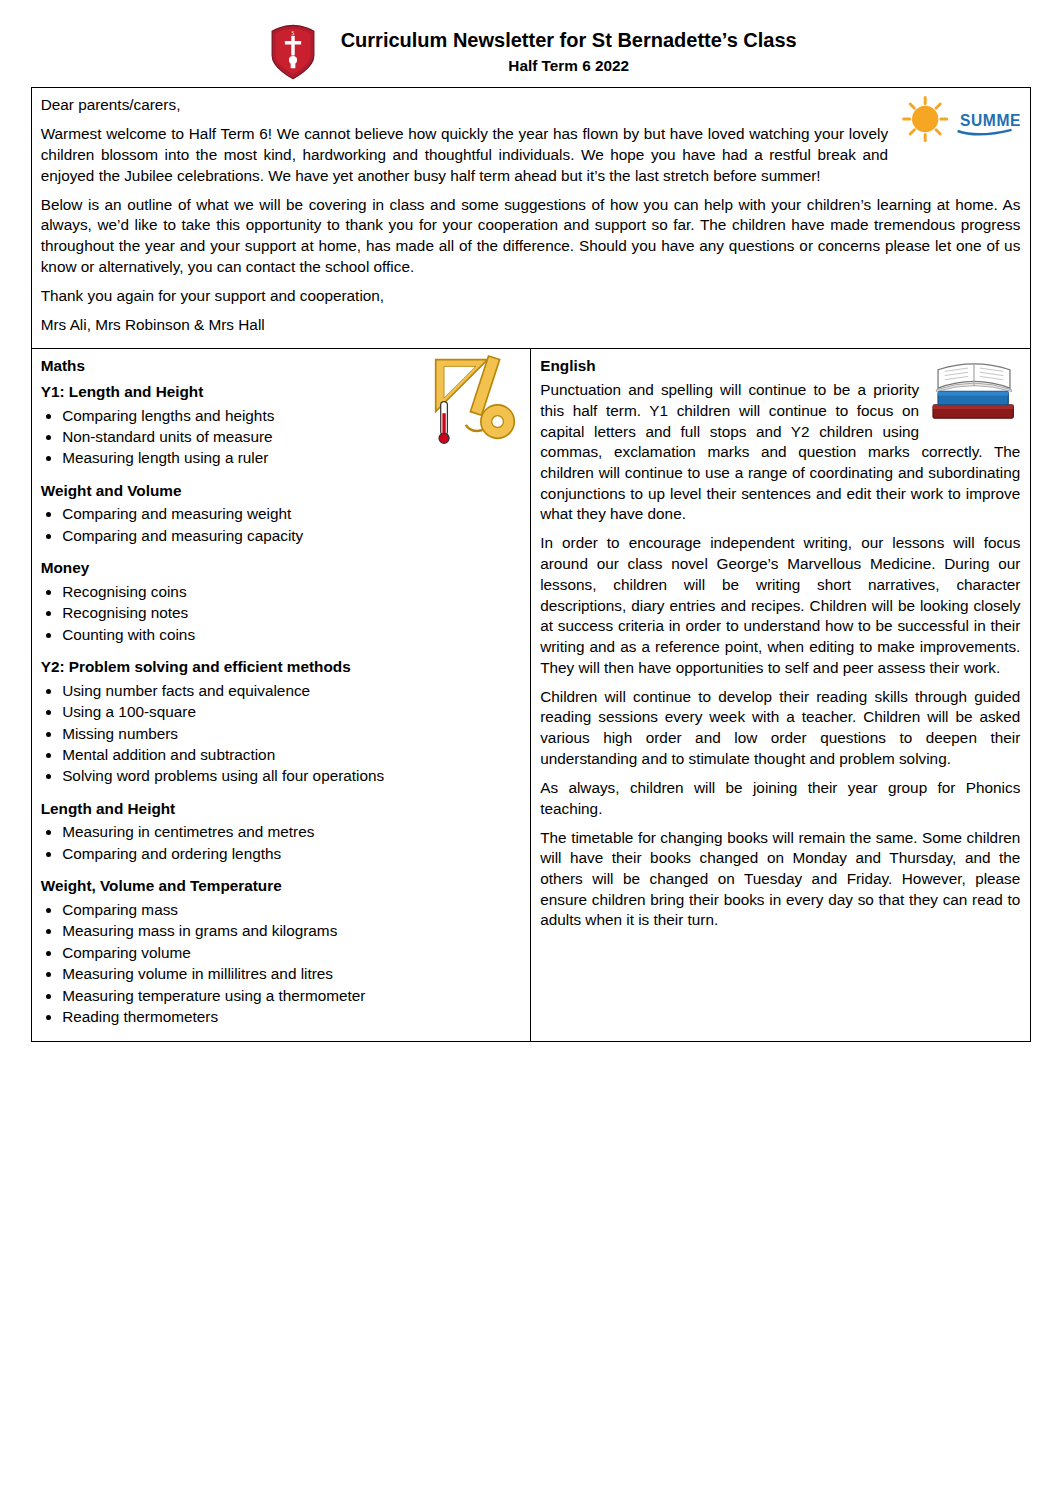S
Curriculum Newsletter for St Bernadette’s Class
Half Term 6 2022
| SUMMER Dear parents/carers, Warmest welcome to Half Term 6! We cannot believe how quickly the year has flown by but have loved watching your lovely children blossom into the most kind, hardworking and thoughtful individuals. We hope you have had a restful break and enjoyed the Jubilee celebrations. We have yet another busy half term ahead but it’s the last stretch before summer! Below is an outline of what we will be covering in class and some suggestions of how you can help with your children’s learning at home. As always, we’d like to take this opportunity to thank you for your cooperation and support so far. The children have made tremendous progress throughout the year and your support at home, has made all of the difference. Should you have any questions or concerns please let one of us know or alternatively, you can contact the school office. Thank you again for your support and cooperation, Mrs Ali, Mrs Robinson & Mrs Hall |
| Maths Y1: Length and Height Comparing lengths and heights Non-standard units of measure Measuring length using a ruler Weight and Volume Comparing and measuring weight Comparing and measuring capacity Money Recognising coins Recognising notes Counting with coins Y2: Problem solving and efficient methods Using number facts and equivalence Using a 100-square Missing numbers Mental addition and subtraction Solving word problems using all four operations Length and Height Measuring in centimetres and metres Comparing and ordering lengths Weight, Volume and Temperature Comparing mass Measuring mass in grams and kilograms Comparing volume Measuring volume in millilitres and litres Measuring temperature using a thermometer Reading thermometers | English Punctuation and spelling will continue to be a priority this half term. Y1 children will continue to focus on capital letters and full stops and Y2 children using commas, exclamation marks and question marks correctly. The children will continue to use a range of coordinating and subordinating conjunctions to up level their sentences and edit their work to improve what they have done. In order to encourage independent writing, our lessons will focus around our class novel George’s Marvellous Medicine. During our lessons, children will be writing short narratives, character descriptions, diary entries and recipes. Children will be looking closely at success criteria in order to understand how to be successful in their writing and as a reference point, when editing to make improvements. They will then have opportunities to self and peer assess their work. Children will continue to develop their reading skills through guided reading sessions every week with a teacher. Children will be asked various high order and low order questions to deepen their understanding and to stimulate thought and problem solving. As always, children will be joining their year group for Phonics teaching. The timetable for changing books will remain the same. Some children will have their books changed on Monday and Thursday, and the others will be changed on Tuesday and Friday. However, please ensure children bring their books in every day so that they can read to adults when it is their turn. |